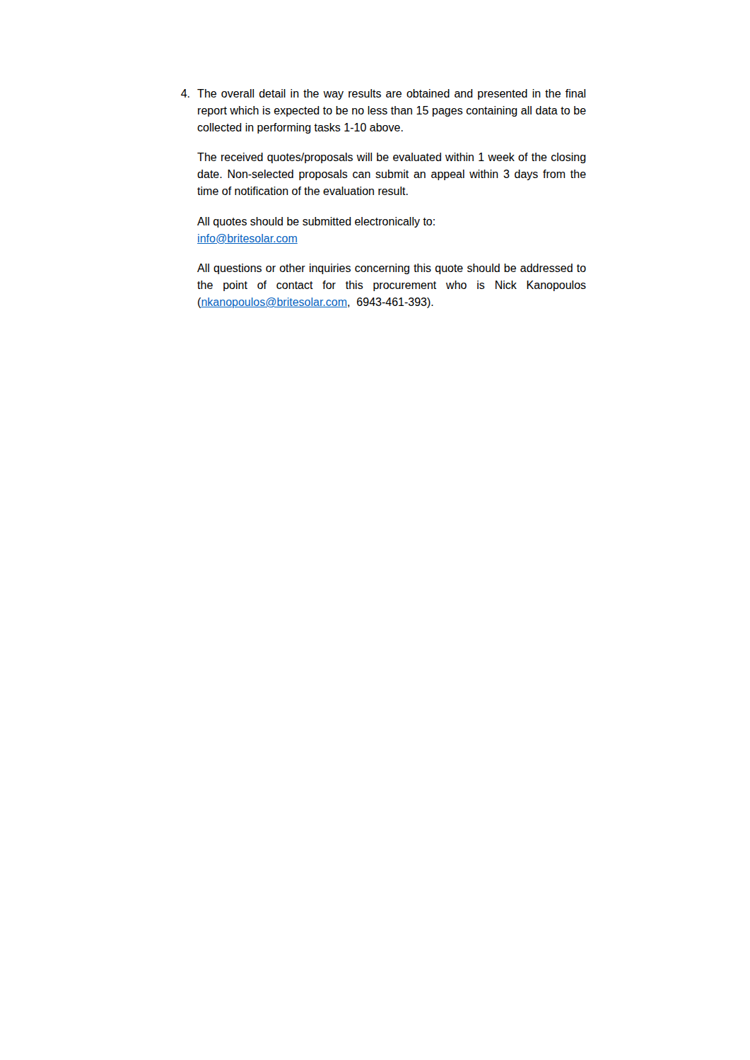The overall detail in the way results are obtained and presented in the final report which is expected to be no less than 15 pages containing all data to be collected in performing tasks 1-10 above.
The received quotes/proposals will be evaluated within 1 week of the closing date. Non-selected proposals can submit an appeal within 3 days from the time of notification of the evaluation result.
All quotes should be submitted electronically to:
info@britesolar.com
All questions or other inquiries concerning this quote should be addressed to the point of contact for this procurement who is Nick Kanopoulos (nkanopoulos@britesolar.com, 6943-461-393).